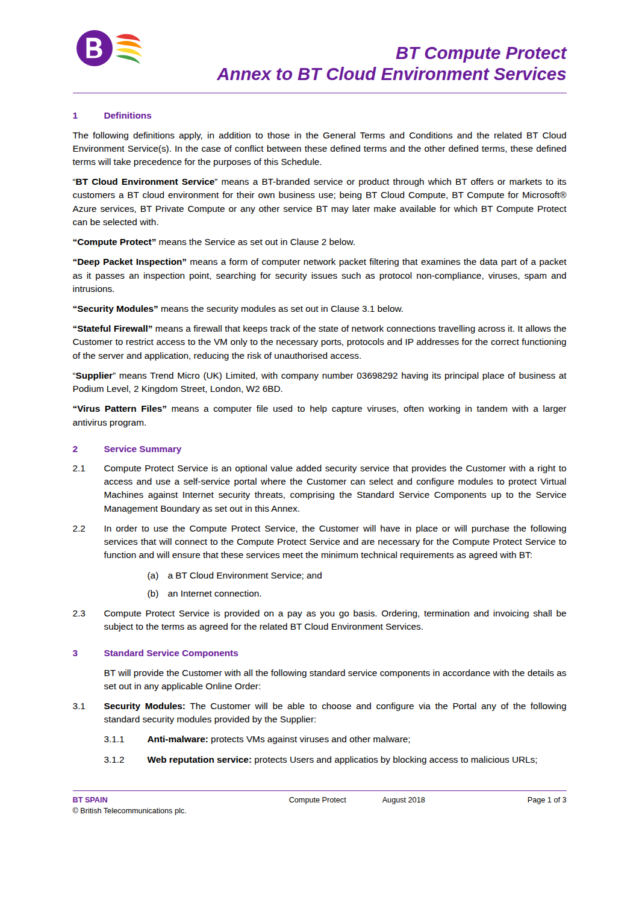BT Compute Protect Annex to BT Cloud Environment Services
1 Definitions
The following definitions apply, in addition to those in the General Terms and Conditions and the related BT Cloud Environment Service(s). In the case of conflict between these defined terms and the other defined terms, these defined terms will take precedence for the purposes of this Schedule.
“BT Cloud Environment Service” means a BT-branded service or product through which BT offers or markets to its customers a BT cloud environment for their own business use; being BT Cloud Compute, BT Compute for Microsoft® Azure services, BT Private Compute or any other service BT may later make available for which BT Compute Protect can be selected with.
“Compute Protect” means the Service as set out in Clause 2 below.
“Deep Packet Inspection” means a form of computer network packet filtering that examines the data part of a packet as it passes an inspection point, searching for security issues such as protocol non-compliance, viruses, spam and intrusions.
“Security Modules” means the security modules as set out in Clause 3.1 below.
“Stateful Firewall” means a firewall that keeps track of the state of network connections travelling across it. It allows the Customer to restrict access to the VM only to the necessary ports, protocols and IP addresses for the correct functioning of the server and application, reducing the risk of unauthorised access.
“Supplier” means Trend Micro (UK) Limited, with company number 03698292 having its principal place of business at Podium Level, 2 Kingdom Street, London, W2 6BD.
“Virus Pattern Files” means a computer file used to help capture viruses, often working in tandem with a larger antivirus program.
2 Service Summary
2.1
Compute Protect Service is an optional value added security service that provides the Customer with a right to access and use a self-service portal where the Customer can select and configure modules to protect Virtual Machines against Internet security threats, comprising the Standard Service Components up to the Service Management Boundary as set out in this Annex.
2.2
In order to use the Compute Protect Service, the Customer will have in place or will purchase the following services that will connect to the Compute Protect Service and are necessary for the Compute Protect Service to function and will ensure that these services meet the minimum technical requirements as agreed with BT:
(a) a BT Cloud Environment Service; and
(b) an Internet connection.
2.3
Compute Protect Service is provided on a pay as you go basis. Ordering, termination and invoicing shall be subject to the terms as agreed for the related BT Cloud Environment Services.
3 Standard Service Components
BT will provide the Customer with all the following standard service components in accordance with the details as set out in any applicable Online Order:
3.1
Security Modules: The Customer will be able to choose and configure via the Portal any of the following standard security modules provided by the Supplier:
3.1.1
Anti-malware: protects VMs against viruses and other malware;
3.1.2
Web reputation service: protects Users and applicatios by blocking access to malicious URLs;
BT SPAIN © British Telecommunications plc.
Compute Protect August 2018
Page 1 of 3